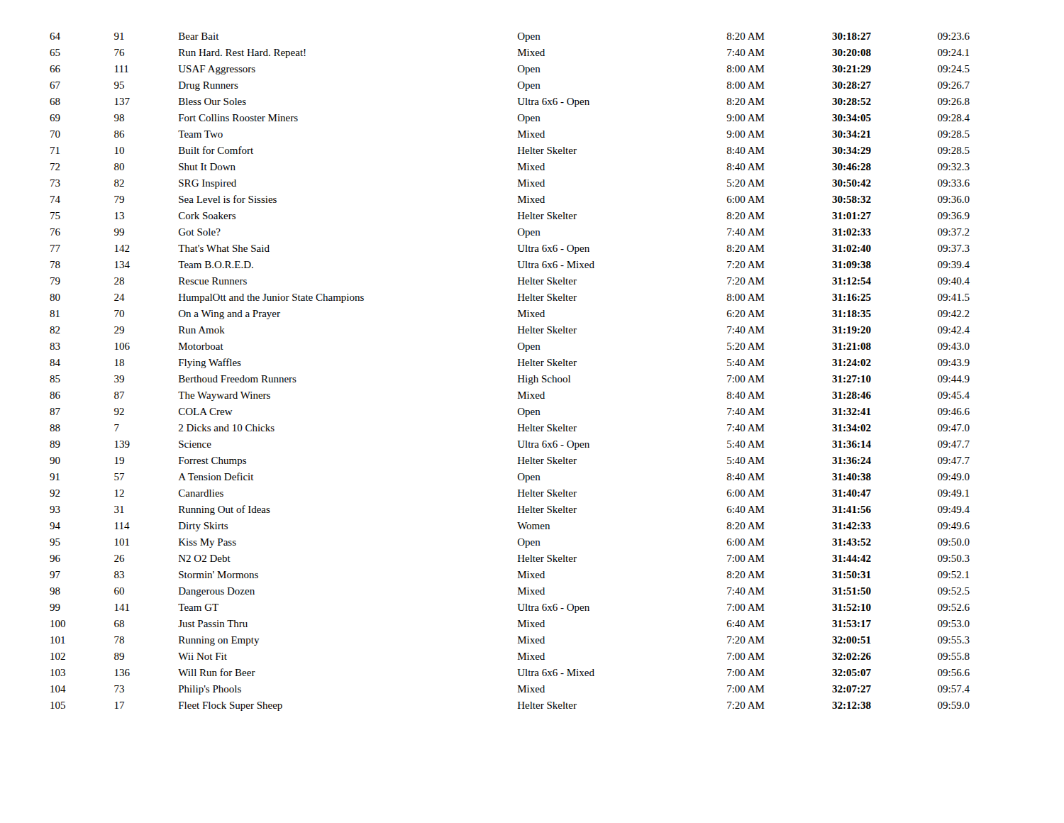| 64 | 91 | Bear Bait | Open | 8:20 AM | 30:18:27 | 09:23.6 |
| 65 | 76 | Run Hard. Rest Hard. Repeat! | Mixed | 7:40 AM | 30:20:08 | 09:24.1 |
| 66 | 111 | USAF Aggressors | Open | 8:00 AM | 30:21:29 | 09:24.5 |
| 67 | 95 | Drug Runners | Open | 8:00 AM | 30:28:27 | 09:26.7 |
| 68 | 137 | Bless Our Soles | Ultra 6x6 - Open | 8:20 AM | 30:28:52 | 09:26.8 |
| 69 | 98 | Fort Collins Rooster Miners | Open | 9:00 AM | 30:34:05 | 09:28.4 |
| 70 | 86 | Team Two | Mixed | 9:00 AM | 30:34:21 | 09:28.5 |
| 71 | 10 | Built for Comfort | Helter Skelter | 8:40 AM | 30:34:29 | 09:28.5 |
| 72 | 80 | Shut It Down | Mixed | 8:40 AM | 30:46:28 | 09:32.3 |
| 73 | 82 | SRG Inspired | Mixed | 5:20 AM | 30:50:42 | 09:33.6 |
| 74 | 79 | Sea Level is for Sissies | Mixed | 6:00 AM | 30:58:32 | 09:36.0 |
| 75 | 13 | Cork Soakers | Helter Skelter | 8:20 AM | 31:01:27 | 09:36.9 |
| 76 | 99 | Got Sole? | Open | 7:40 AM | 31:02:33 | 09:37.2 |
| 77 | 142 | That's What She Said | Ultra 6x6 - Open | 8:20 AM | 31:02:40 | 09:37.3 |
| 78 | 134 | Team B.O.R.E.D. | Ultra 6x6 - Mixed | 7:20 AM | 31:09:38 | 09:39.4 |
| 79 | 28 | Rescue Runners | Helter Skelter | 7:20 AM | 31:12:54 | 09:40.4 |
| 80 | 24 | HumpalOtt and the Junior State Champions | Helter Skelter | 8:00 AM | 31:16:25 | 09:41.5 |
| 81 | 70 | On a Wing and a Prayer | Mixed | 6:20 AM | 31:18:35 | 09:42.2 |
| 82 | 29 | Run Amok | Helter Skelter | 7:40 AM | 31:19:20 | 09:42.4 |
| 83 | 106 | Motorboat | Open | 5:20 AM | 31:21:08 | 09:43.0 |
| 84 | 18 | Flying Waffles | Helter Skelter | 5:40 AM | 31:24:02 | 09:43.9 |
| 85 | 39 | Berthoud Freedom Runners | High School | 7:00 AM | 31:27:10 | 09:44.9 |
| 86 | 87 | The Wayward Winers | Mixed | 8:40 AM | 31:28:46 | 09:45.4 |
| 87 | 92 | COLA Crew | Open | 7:40 AM | 31:32:41 | 09:46.6 |
| 88 | 7 | 2 Dicks and 10 Chicks | Helter Skelter | 7:40 AM | 31:34:02 | 09:47.0 |
| 89 | 139 | Science | Ultra 6x6 - Open | 5:40 AM | 31:36:14 | 09:47.7 |
| 90 | 19 | Forrest Chumps | Helter Skelter | 5:40 AM | 31:36:24 | 09:47.7 |
| 91 | 57 | A Tension Deficit | Open | 8:40 AM | 31:40:38 | 09:49.0 |
| 92 | 12 | Canardlies | Helter Skelter | 6:00 AM | 31:40:47 | 09:49.1 |
| 93 | 31 | Running Out of Ideas | Helter Skelter | 6:40 AM | 31:41:56 | 09:49.4 |
| 94 | 114 | Dirty Skirts | Women | 8:20 AM | 31:42:33 | 09:49.6 |
| 95 | 101 | Kiss My Pass | Open | 6:00 AM | 31:43:52 | 09:50.0 |
| 96 | 26 | N2 O2 Debt | Helter Skelter | 7:00 AM | 31:44:42 | 09:50.3 |
| 97 | 83 | Stormin' Mormons | Mixed | 8:20 AM | 31:50:31 | 09:52.1 |
| 98 | 60 | Dangerous Dozen | Mixed | 7:40 AM | 31:51:50 | 09:52.5 |
| 99 | 141 | Team GT | Ultra 6x6 - Open | 7:00 AM | 31:52:10 | 09:52.6 |
| 100 | 68 | Just Passin Thru | Mixed | 6:40 AM | 31:53:17 | 09:53.0 |
| 101 | 78 | Running on Empty | Mixed | 7:20 AM | 32:00:51 | 09:55.3 |
| 102 | 89 | Wii Not Fit | Mixed | 7:00 AM | 32:02:26 | 09:55.8 |
| 103 | 136 | Will Run for Beer | Ultra 6x6 - Mixed | 7:00 AM | 32:05:07 | 09:56.6 |
| 104 | 73 | Philip's Phools | Mixed | 7:00 AM | 32:07:27 | 09:57.4 |
| 105 | 17 | Fleet Flock Super Sheep | Helter Skelter | 7:20 AM | 32:12:38 | 09:59.0 |